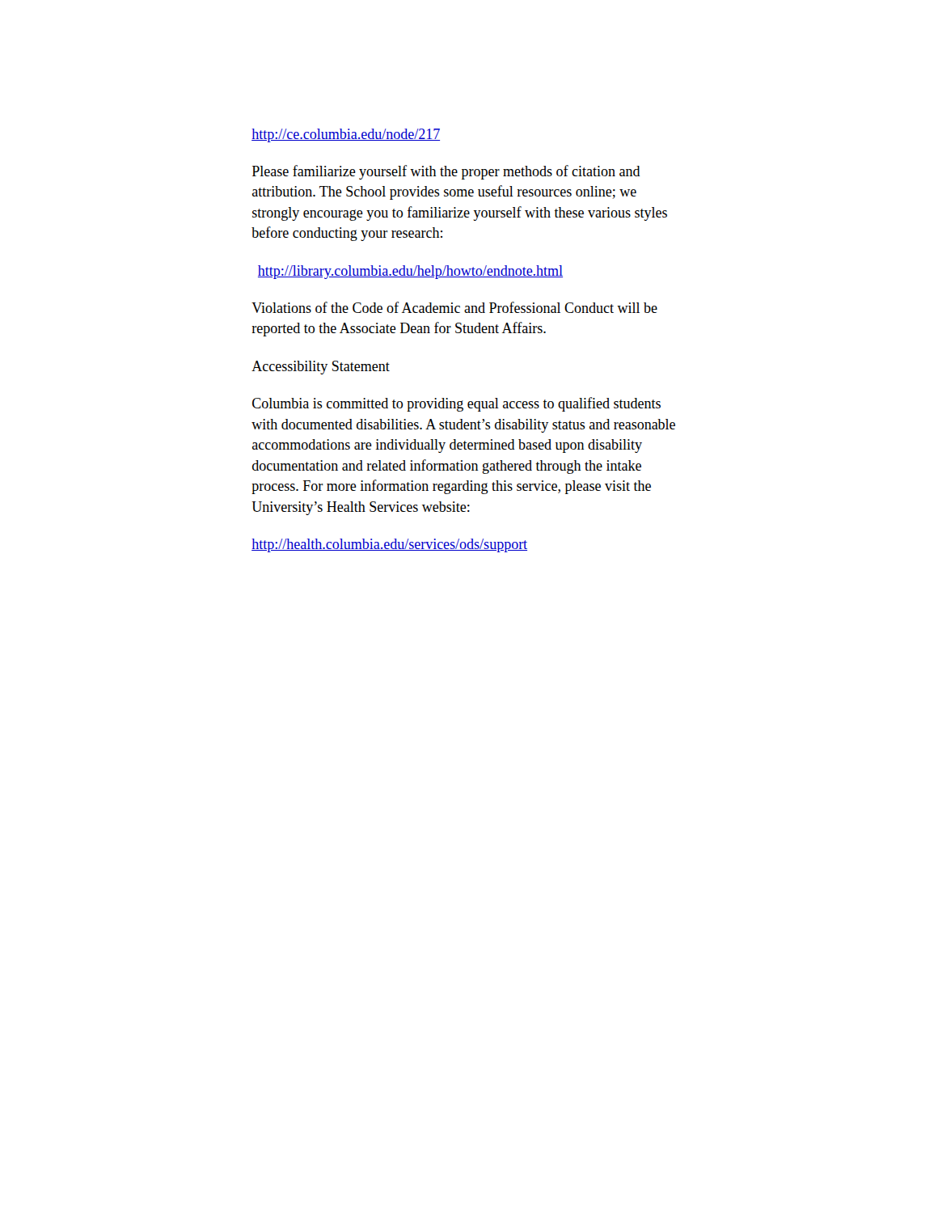http://ce.columbia.edu/node/217
Please familiarize yourself with the proper methods of citation and attribution. The School provides some useful resources online; we strongly encourage you to familiarize yourself with these various styles before conducting your research:
http://library.columbia.edu/help/howto/endnote.html
Violations of the Code of Academic and Professional Conduct will be reported to the Associate Dean for Student Affairs.
Accessibility Statement
Columbia is committed to providing equal access to qualified students with documented disabilities. A student’s disability status and reasonable accommodations are individually determined based upon disability documentation and related information gathered through the intake process. For more information regarding this service, please visit the University’s Health Services website:
http://health.columbia.edu/services/ods/support